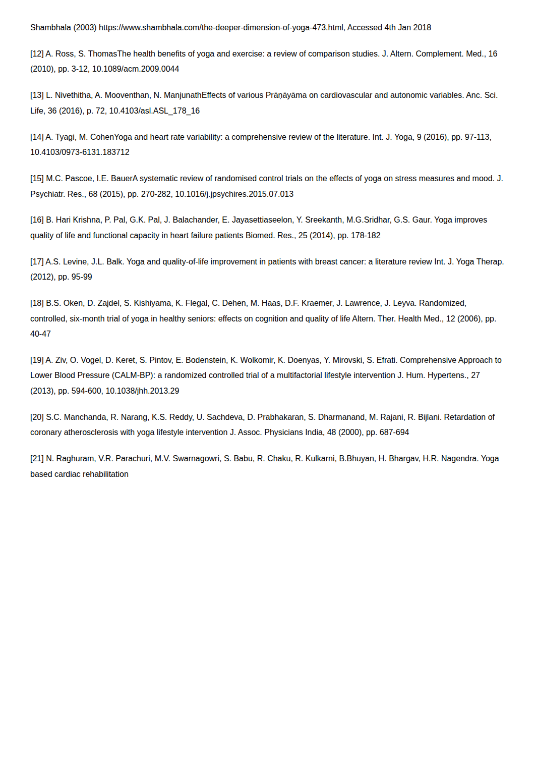Shambhala (2003) https://www.shambhala.com/the-deeper-dimension-of-yoga-473.html, Accessed 4th Jan 2018
[12] A. Ross, S. ThomasThe health benefits of yoga and exercise: a review of comparison studies. J. Altern. Complement. Med., 16 (2010), pp. 3-12, 10.1089/acm.2009.0044
[13] L. Nivethitha, A. Mooventhan, N. ManjunathEffects of various Prāṇāyāma on cardiovascular and autonomic variables. Anc. Sci. Life, 36 (2016), p. 72, 10.4103/asl.ASL_178_16
[14] A. Tyagi, M. CohenYoga and heart rate variability: a comprehensive review of the literature. Int. J. Yoga, 9 (2016), pp. 97-113, 10.4103/0973-6131.183712
[15] M.C. Pascoe, I.E. BauerA systematic review of randomised control trials on the effects of yoga on stress measures and mood. J. Psychiatr. Res., 68 (2015), pp. 270-282, 10.1016/j.jpsychires.2015.07.013
[16] B. Hari Krishna, P. Pal, G.K. Pal, J. Balachander, E. Jayasettiaseelon, Y. Sreekanth, M.G.Sridhar, G.S. Gaur. Yoga improves quality of life and functional capacity in heart failure patients Biomed. Res., 25 (2014), pp. 178-182
[17] A.S. Levine, J.L. Balk. Yoga and quality-of-life improvement in patients with breast cancer: a literature review Int. J. Yoga Therap. (2012), pp. 95-99
[18] B.S. Oken, D. Zajdel, S. Kishiyama, K. Flegal, C. Dehen, M. Haas, D.F. Kraemer, J. Lawrence, J. Leyva. Randomized, controlled, six-month trial of yoga in healthy seniors: effects on cognition and quality of life Altern. Ther. Health Med., 12 (2006), pp. 40-47
[19] A. Ziv, O. Vogel, D. Keret, S. Pintov, E. Bodenstein, K. Wolkomir, K. Doenyas, Y. Mirovski, S. Efrati. Comprehensive Approach to Lower Blood Pressure (CALM-BP): a randomized controlled trial of a multifactorial lifestyle intervention J. Hum. Hypertens., 27 (2013), pp. 594-600, 10.1038/jhh.2013.29
[20] S.C. Manchanda, R. Narang, K.S. Reddy, U. Sachdeva, D. Prabhakaran, S. Dharmanand, M. Rajani, R. Bijlani. Retardation of coronary atherosclerosis with yoga lifestyle intervention J. Assoc. Physicians India, 48 (2000), pp. 687-694
[21] N. Raghuram, V.R. Parachuri, M.V. Swarnagowri, S. Babu, R. Chaku, R. Kulkarni, B.Bhuyan, H. Bhargav, H.R. Nagendra. Yoga based cardiac rehabilitation